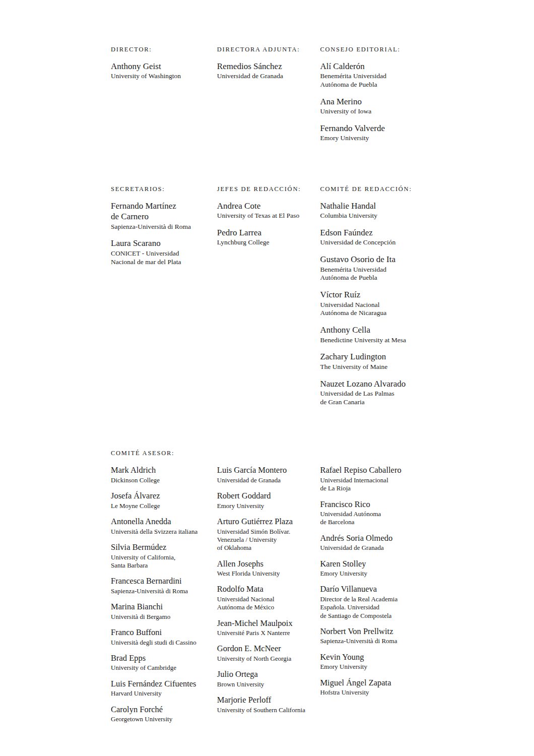Director:
Anthony Geist
University of Washington
Directora adjunta:
Remedios Sánchez
Universidad de Granada
Consejo editorial:
Alí Calderón
Benemérita Universidad
Autónoma de Puebla
Ana Merino
University of Iowa
Fernando Valverde
Emory University
Secretarios:
Fernando Martínez
de Carnero
Sapienza-Università di Roma
Laura Scarano
CONICET - Universidad
Nacional de mar del Plata
Jefes de redacción:
Andrea Cote
University of Texas at El Paso
Pedro Larrea
Lynchburg College
Comité de redacción:
Nathalie Handal
Columbia University
Edson Faúndez
Universidad de Concepción
Gustavo Osorio de Ita
Benemérita Universidad
Autónoma de Puebla
Víctor Ruíz
Universidad Nacional
Autónoma de Nicaragua
Anthony Cella
Benedictine University at Mesa
Zachary Ludington
The University of Maine
Nauzet Lozano Alvarado
Universidad de Las Palmas
de Gran Canaria
Comité asesor:
Mark Aldrich
Dickinson College
Josefa Álvarez
Le Moyne College
Antonella Anedda
Università della Svizzera italiana
Silvia Bermúdez
University of California,
Santa Barbara
Francesca Bernardini
Sapienza-Università di Roma
Marina Bianchi
Università di Bergamo
Franco Buffoni
Università degli studi di Cassino
Brad Epps
University of Cambridge
Luis Fernández Cifuentes
Harvard University
Carolyn Forché
Georgetown University
Luis García Montero
Universidad de Granada
Robert Goddard
Emory University
Arturo Gutiérrez Plaza
Universidad Simón Bolívar.
Venezuela / University
of Oklahoma
Allen Josephs
West Florida University
Rodolfo Mata
Universidad Nacional
Autónoma de México
Jean-Michel Maulpoix
Université Paris X Nanterre
Gordon E. McNeer
University of North Georgia
Julio Ortega
Brown University
Marjorie Perloff
University of Southern California
Rafael Repiso Caballero
Universidad Internacional
de La Rioja
Francisco Rico
Universidad Autónoma
de Barcelona
Andrés Soria Olmedo
Universidad de Granada
Karen Stolley
Emory University
Darío Villanueva
Director de la Real Academia
Española. Universidad
de Santiago de Compostela
Norbert Von Prellwitz
Sapienza-Università di Roma
Kevin Young
Emory University
Miguel Ángel Zapata
Hofstra University